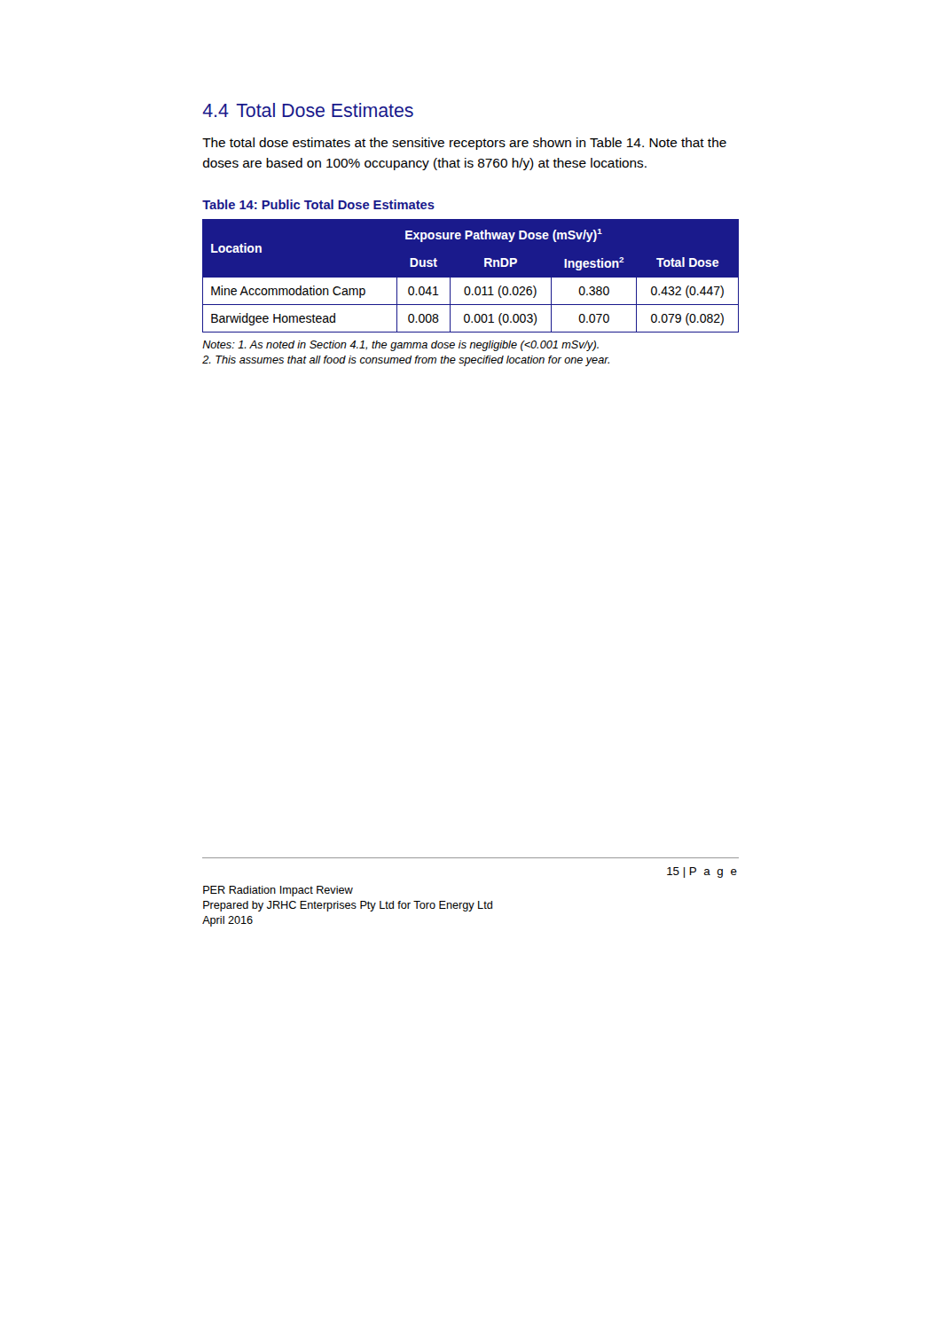4.4 Total Dose Estimates
The total dose estimates at the sensitive receptors are shown in Table 14. Note that the doses are based on 100% occupancy (that is 8760 h/y) at these locations.
Table 14: Public Total Dose Estimates
| Location | Exposure Pathway Dose (mSv/y) 1 |
| --- | --- |
| Dust | RnDP | Ingestion 2 | Total Dose |
| Mine Accommodation Camp | 0.041 | 0.011 (0.026) | 0.380 | 0.432 (0.447) |
| Barwidgee Homestead | 0.008 | 0.001 (0.003) | 0.070 | 0.079 (0.082) |
Notes: 1. As noted in Section 4.1, the gamma dose is negligible (<0.001 mSv/y).
2. This assumes that all food is consumed from the specified location for one year.
15 | P a g e
PER Radiation Impact Review
Prepared by JRHC Enterprises Pty Ltd for Toro Energy Ltd
April 2016